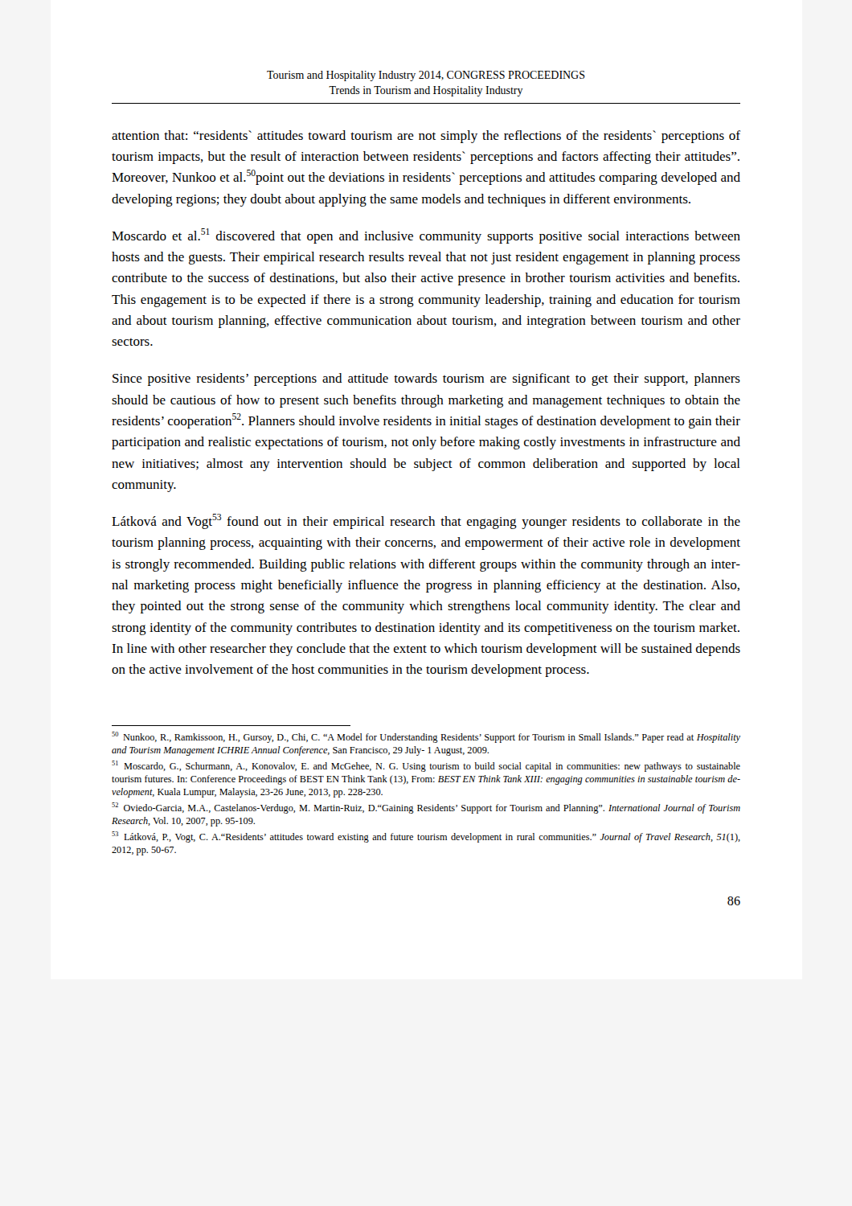Tourism and Hospitality Industry 2014, CONGRESS PROCEEDINGS Trends in Tourism and Hospitality Industry
attention that: “residents` attitudes toward tourism are not simply the reflections of the residents` perceptions of tourism impacts, but the result of interaction between residents` perceptions and factors affecting their attitudes”. Moreover, Nunkoo et al.50point out the deviations in residents` perceptions and attitudes comparing developed and developing regions; they doubt about applying the same models and techniques in different environments.
Moscardo et al.51 discovered that open and inclusive community supports positive social interactions between hosts and the guests. Their empirical research results reveal that not just resident engagement in planning process contribute to the success of destinations, but also their active presence in brother tourism activities and benefits. This engagement is to be expected if there is a strong community leadership, training and education for tourism and about tourism planning, effective communication about tourism, and integration between tourism and other sectors.
Since positive residents’ perceptions and attitude towards tourism are significant to get their support, planners should be cautious of how to present such benefits through marketing and management techniques to obtain the residents’ cooperation52. Planners should involve residents in initial stages of destination development to gain their participation and realistic expectations of tourism, not only before making costly investments in infrastructure and new initiatives; almost any intervention should be subject of common deliberation and supported by local community.
Látková and Vogt53 found out in their empirical research that engaging younger residents to collaborate in the tourism planning process, acquainting with their concerns, and empowerment of their active role in development is strongly recommended. Building public relations with different groups within the community through an internal marketing process might beneficially influence the progress in planning efficiency at the destination. Also, they pointed out the strong sense of the community which strengthens local community identity. The clear and strong identity of the community contributes to destination identity and its competitiveness on the tourism market. In line with other researcher they conclude that the extent to which tourism development will be sustained depends on the active involvement of the host communities in the tourism development process.
50 Nunkoo, R., Ramkissoon, H., Gursoy, D., Chi, C. “A Model for Understanding Residents’ Support for Tourism in Small Islands.” Paper read at Hospitality and Tourism Management ICHRIE Annual Conference, San Francisco, 29 July- 1 August, 2009.
51 Moscardo, G., Schurmann, A., Konovalov, E. and McGehee, N. G. Using tourism to build social capital in communities: new pathways to sustainable tourism futures. In: Conference Proceedings of BEST EN Think Tank (13), From: BEST EN Think Tank XIII: engaging communities in sustainable tourism development, Kuala Lumpur, Malaysia, 23-26 June, 2013, pp. 228-230.
52 Oviedo-Garcia, M.A., Castelanos-Verdugo, M. Martin-Ruiz, D.“Gaining Residents’ Support for Tourism and Planning”. International Journal of Tourism Research, Vol. 10, 2007, pp. 95-109.
53 Látková, P., Vogt, C. A.“Residents’ attitudes toward existing and future tourism development in rural communities.” Journal of Travel Research, 51(1), 2012, pp. 50-67.
86